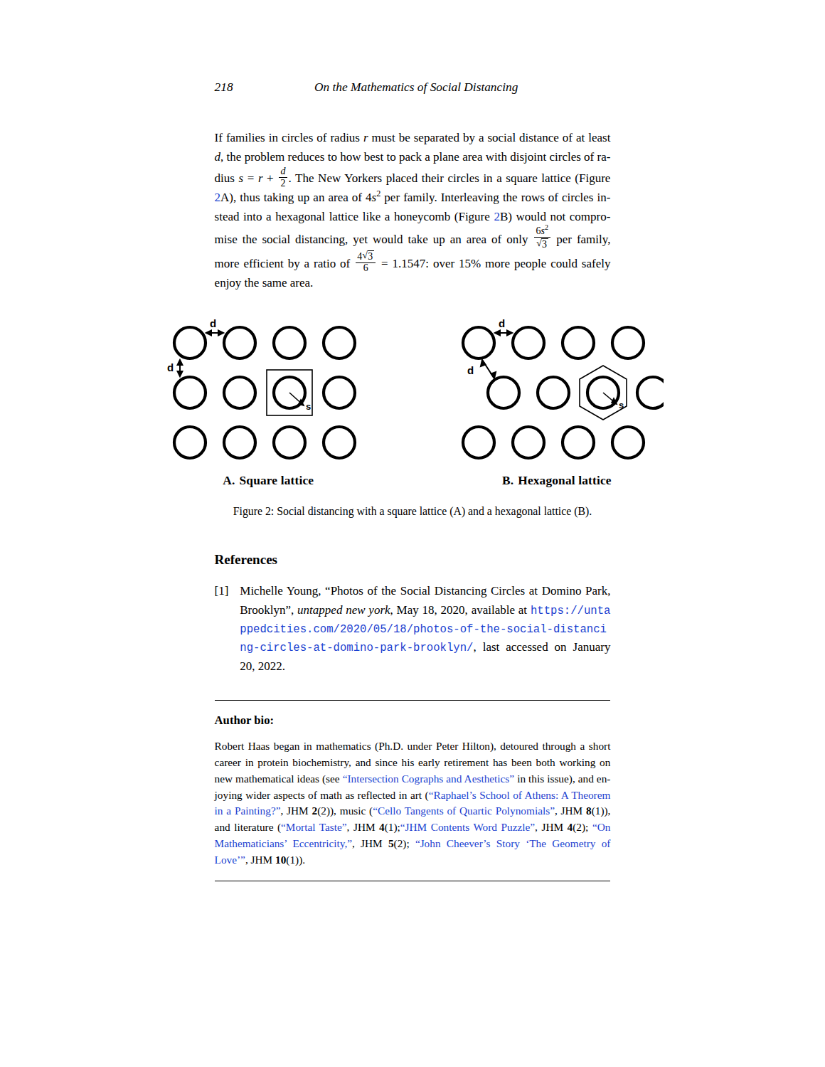218
On the Mathematics of Social Distancing
If families in circles of radius r must be separated by a social distance of at least d, the problem reduces to how best to pack a plane area with disjoint circles of radius s = r + d 2. The New Yorkers placed their circles in a square lattice (Figure 2 A), thus taking up an area of 4s2 per family. Interleaving the rows of circles instead into a hexagonal lattice like a honeycomb (Figure 2 B) would not compromise the social distancing, yet would take up an area of only 6s23 per family, more efficient by a ratio of 436 = 1.1547: over 15% more people could safely enjoy the same area.
s d d
A. Square lattice
s d d
B. Hexagonal lattice
Figure 2: Social distancing with a square lattice (A) and a hexagonal lattice (B).
References
[1] Michelle Young, “Photos of the Social Distancing Circles at Domino Park, Brooklyn”, untapped new york, May 18, 2020, available at https://untappedcities.com/2020/05/18/photos-of-the-social-distancing-circles-at-domino-park-brooklyn/, last accessed on January 20, 2022.
Author bio:
Robert Haas began in mathematics (Ph.D. under Peter Hilton), detoured through a short career in protein biochemistry, and since his early retirement has been both working on new mathematical ideas (see “Intersection Cographs and Aesthetics” in this issue), and enjoying wider aspects of math as reflected in art (“Raphael’s School of Athens: A Theorem in a Painting?”, JHM 2(2)), music (“Cello Tangents of Quartic Polynomials”, JHM 8(1)), and literature (“Mortal Taste”, JHM 4(1);“JHM Contents Word Puzzle”, JHM 4(2); “On Mathematicians’ Eccentricity,”, JHM 5(2); “John Cheever’s Story ‘The Geometry of Love’”, JHM 10(1)).